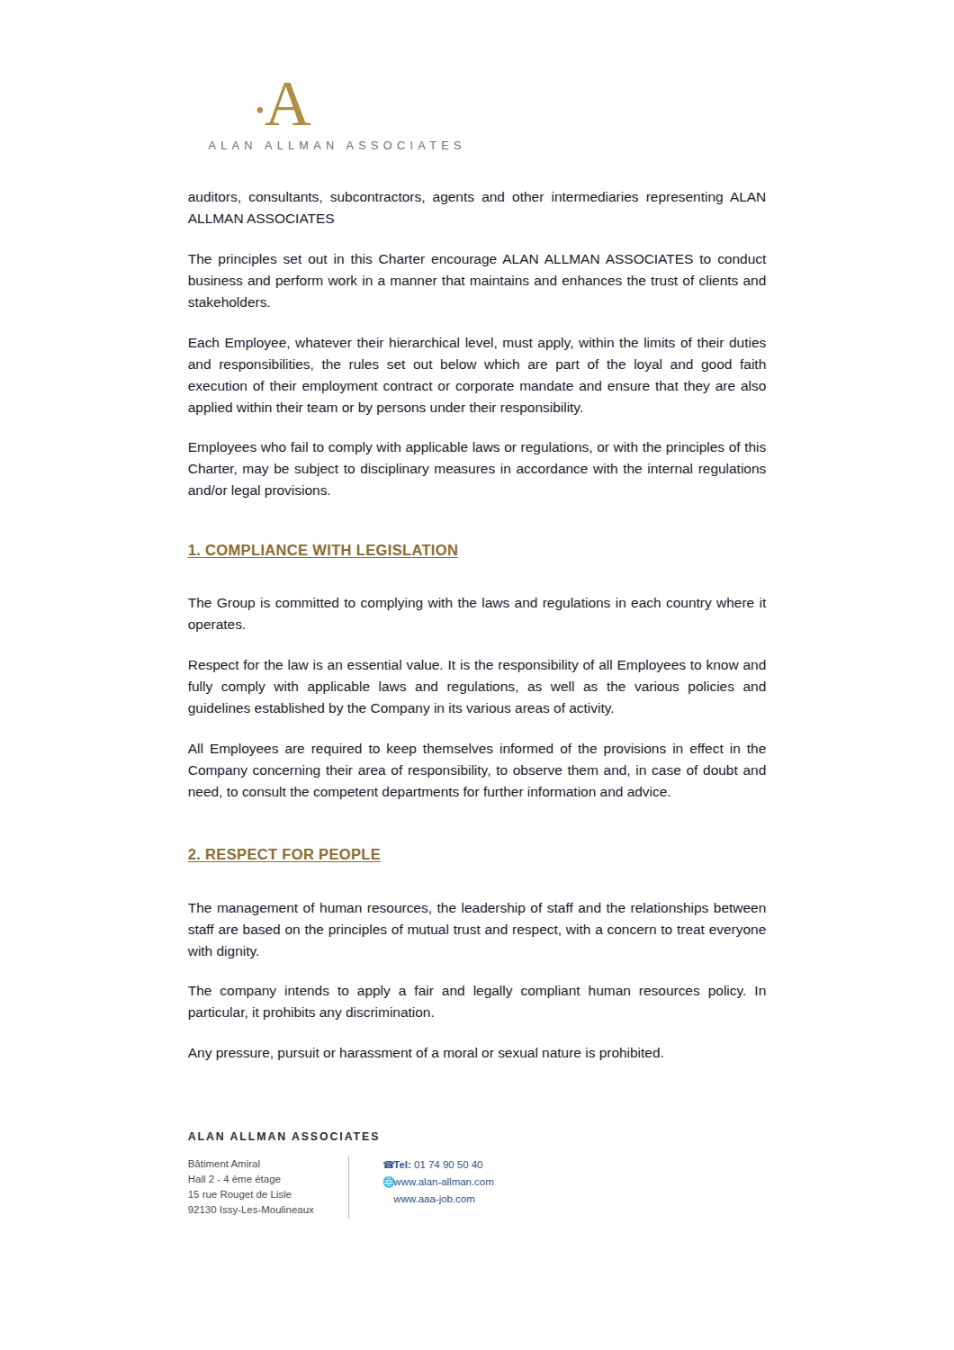•A
ALAN ALLMAN ASSOCIATES
auditors, consultants, subcontractors, agents and other intermediaries representing ALAN ALLMAN ASSOCIATES
The principles set out in this Charter encourage ALAN ALLMAN ASSOCIATES to conduct business and perform work in a manner that maintains and enhances the trust of clients and stakeholders.
Each Employee, whatever their hierarchical level, must apply, within the limits of their duties and responsibilities, the rules set out below which are part of the loyal and good faith execution of their employment contract or corporate mandate and ensure that they are also applied within their team or by persons under their responsibility.
Employees who fail to comply with applicable laws or regulations, or with the principles of this Charter, may be subject to disciplinary measures in accordance with the internal regulations and/or legal provisions.
1. COMPLIANCE WITH LEGISLATION
The Group is committed to complying with the laws and regulations in each country where it operates.
Respect for the law is an essential value. It is the responsibility of all Employees to know and fully comply with applicable laws and regulations, as well as the various policies and guidelines established by the Company in its various areas of activity.
All Employees are required to keep themselves informed of the provisions in effect in the Company concerning their area of responsibility, to observe them and, in case of doubt and need, to consult the competent departments for further information and advice.
2. RESPECT FOR PEOPLE
The management of human resources, the leadership of staff and the relationships between staff are based on the principles of mutual trust and respect, with a concern to treat everyone with dignity.
The company intends to apply a fair and legally compliant human resources policy. In particular, it prohibits any discrimination.
Any pressure, pursuit or harassment of a moral or sexual nature is prohibited.
ALAN ALLMAN ASSOCIATES
Bâtiment Amiral
Hall 2 - 4 ème étage
15 rue Rouget de Lisle
92130 Issy-Les-Moulineaux
☎Tel: 01 74 90 50 40
🌐www.alan-allman.com
www.aaa-job.com